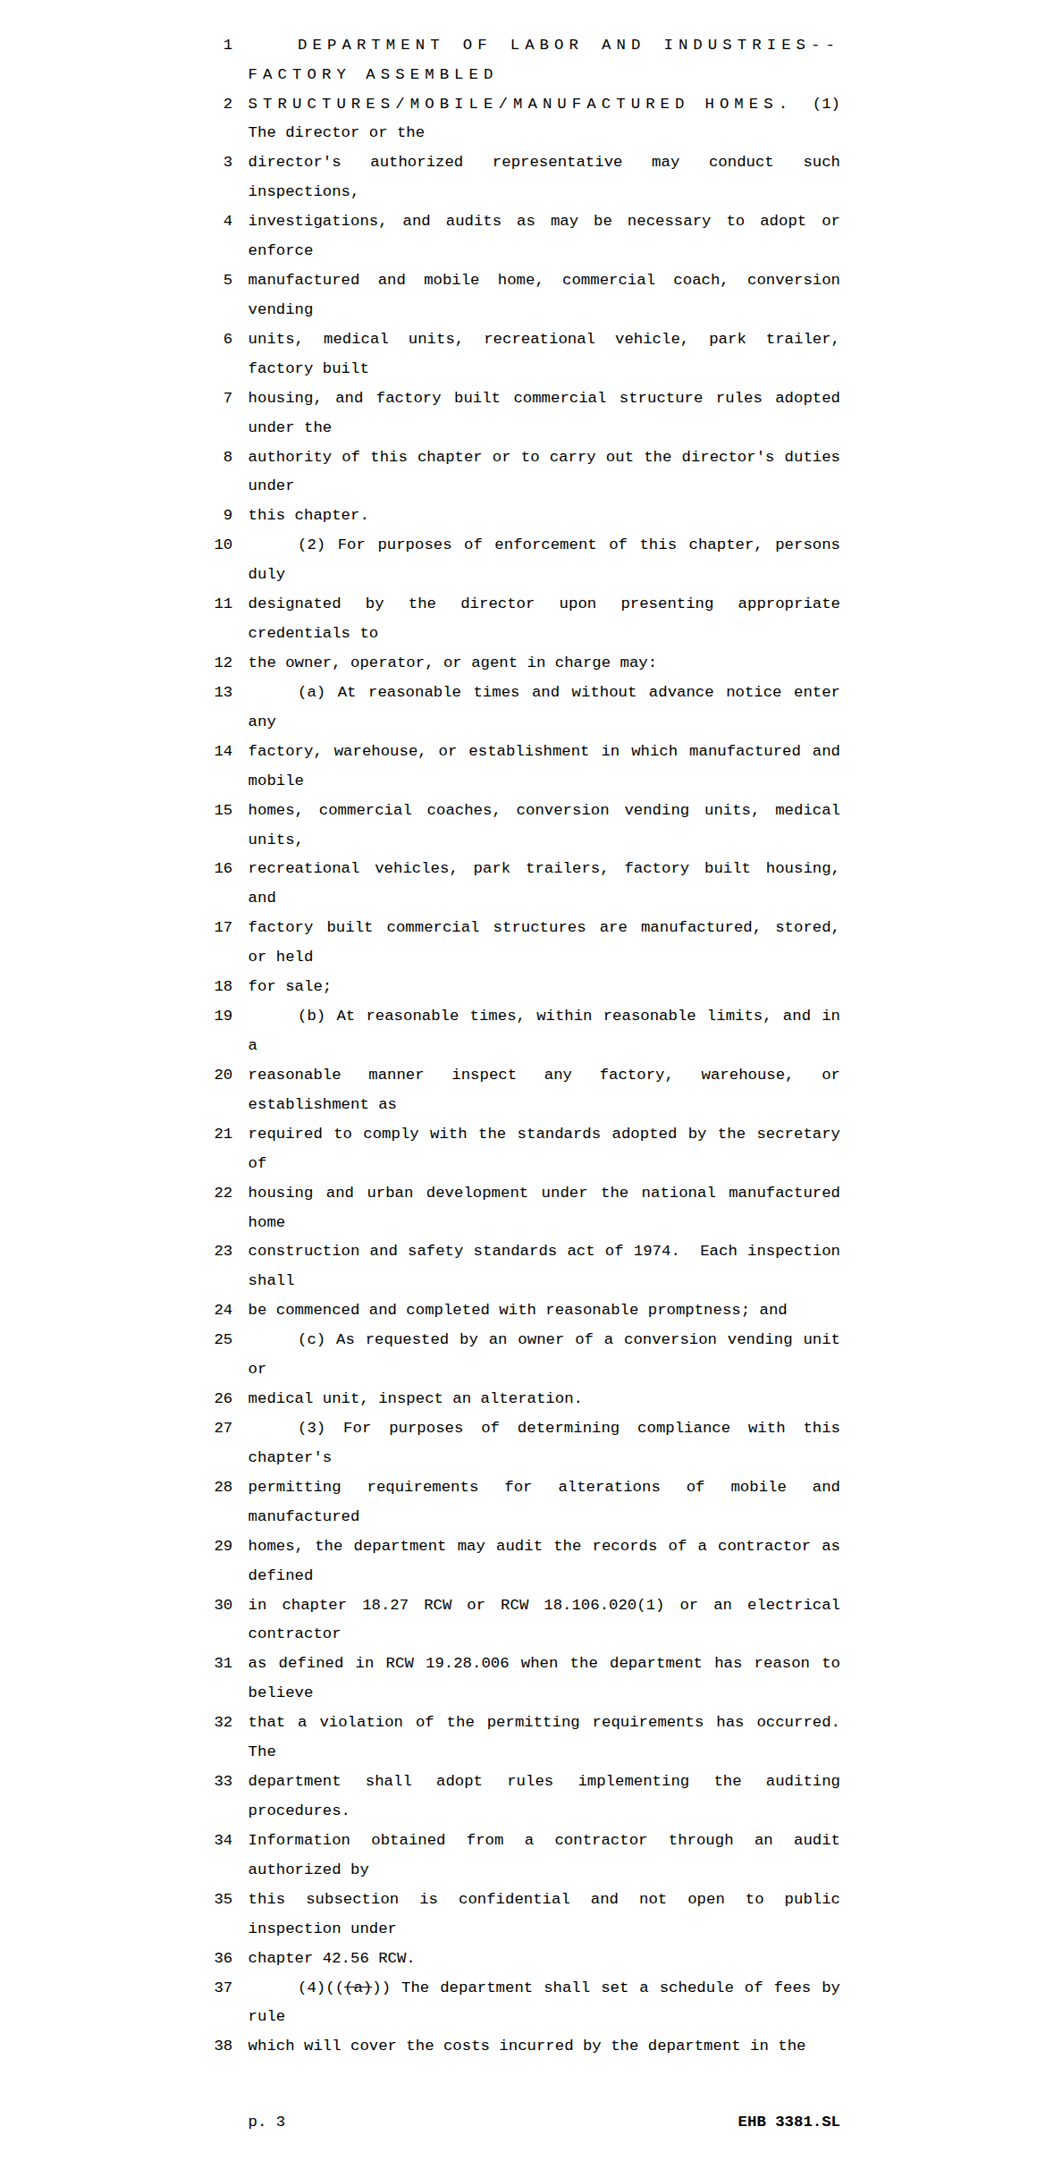DEPARTMENT OF LABOR AND INDUSTRIES--FACTORY ASSEMBLED
STRUCTURES/MOBILE/MANUFACTURED HOMES. (1) The director or the
director's authorized representative may conduct such inspections,
investigations, and audits as may be necessary to adopt or enforce
manufactured and mobile home, commercial coach, conversion vending
units, medical units, recreational vehicle, park trailer, factory built
housing, and factory built commercial structure rules adopted under the
authority of this chapter or to carry out the director's duties under
this chapter.
(2) For purposes of enforcement of this chapter, persons duly
designated by the director upon presenting appropriate credentials to
the owner, operator, or agent in charge may:
(a) At reasonable times and without advance notice enter any
factory, warehouse, or establishment in which manufactured and mobile
homes, commercial coaches, conversion vending units, medical units,
recreational vehicles, park trailers, factory built housing, and
factory built commercial structures are manufactured, stored, or held
for sale;
(b) At reasonable times, within reasonable limits, and in a
reasonable manner inspect any factory, warehouse, or establishment as
required to comply with the standards adopted by the secretary of
housing and urban development under the national manufactured home
construction and safety standards act of 1974. Each inspection shall
be commenced and completed with reasonable promptness; and
(c) As requested by an owner of a conversion vending unit or
medical unit, inspect an alteration.
(3) For purposes of determining compliance with this chapter's
permitting requirements for alterations of mobile and manufactured
homes, the department may audit the records of a contractor as defined
in chapter 18.27 RCW or RCW 18.106.020(1) or an electrical contractor
as defined in RCW 19.28.006 when the department has reason to believe
that a violation of the permitting requirements has occurred. The
department shall adopt rules implementing the auditing procedures.
Information obtained from a contractor through an audit authorized by
this subsection is confidential and not open to public inspection under
chapter 42.56 RCW.
(4)(((a))) The department shall set a schedule of fees by rule
which will cover the costs incurred by the department in the
p. 3 EHB 3381.SL